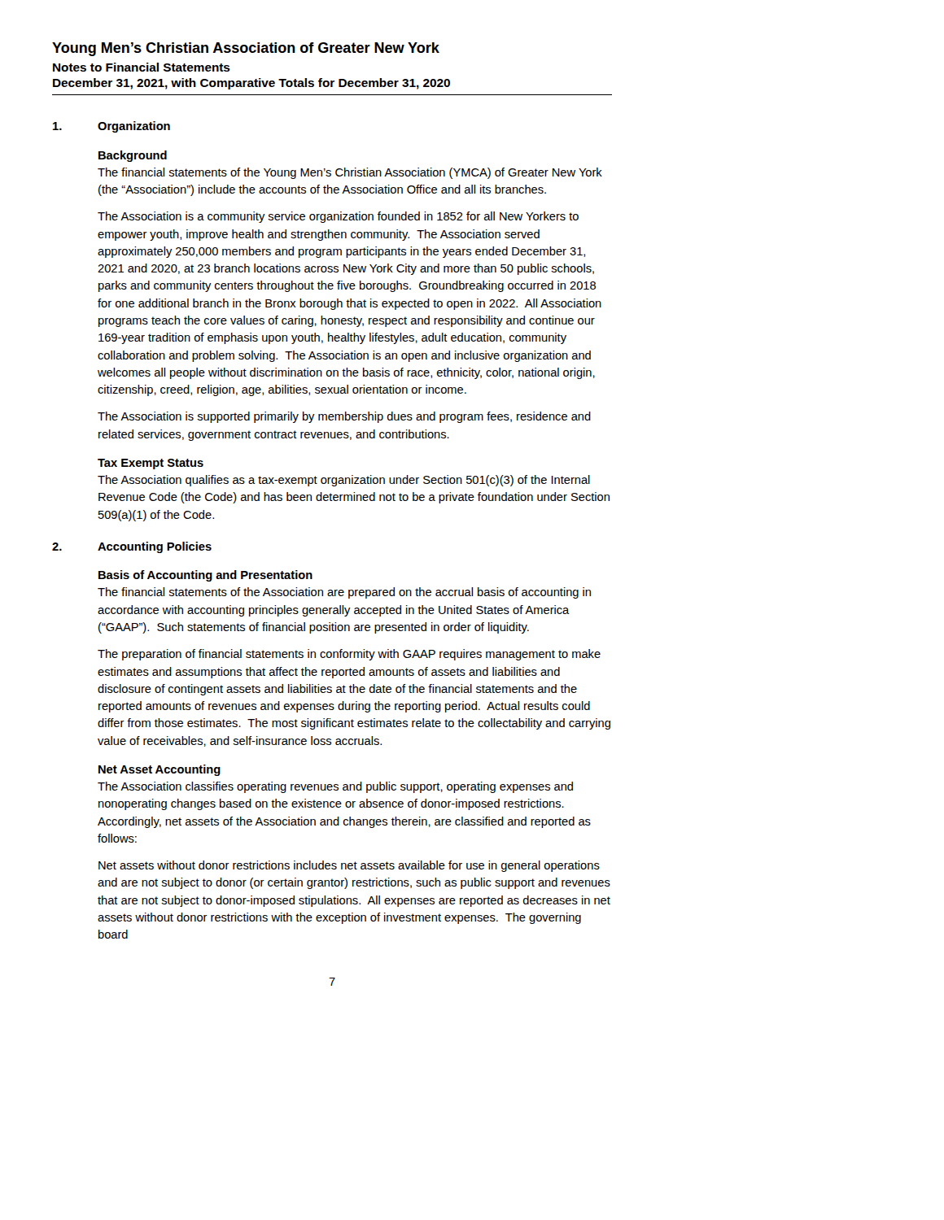Young Men’s Christian Association of Greater New York
Notes to Financial Statements
December 31, 2021, with Comparative Totals for December 31, 2020
1. Organization
Background
The financial statements of the Young Men’s Christian Association (YMCA) of Greater New York (the “Association”) include the accounts of the Association Office and all its branches.
The Association is a community service organization founded in 1852 for all New Yorkers to empower youth, improve health and strengthen community. The Association served approximately 250,000 members and program participants in the years ended December 31, 2021 and 2020, at 23 branch locations across New York City and more than 50 public schools, parks and community centers throughout the five boroughs. Groundbreaking occurred in 2018 for one additional branch in the Bronx borough that is expected to open in 2022. All Association programs teach the core values of caring, honesty, respect and responsibility and continue our 169-year tradition of emphasis upon youth, healthy lifestyles, adult education, community collaboration and problem solving. The Association is an open and inclusive organization and welcomes all people without discrimination on the basis of race, ethnicity, color, national origin, citizenship, creed, religion, age, abilities, sexual orientation or income.
The Association is supported primarily by membership dues and program fees, residence and related services, government contract revenues, and contributions.
Tax Exempt Status
The Association qualifies as a tax-exempt organization under Section 501(c)(3) of the Internal Revenue Code (the Code) and has been determined not to be a private foundation under Section 509(a)(1) of the Code.
2. Accounting Policies
Basis of Accounting and Presentation
The financial statements of the Association are prepared on the accrual basis of accounting in accordance with accounting principles generally accepted in the United States of America (“GAAP”). Such statements of financial position are presented in order of liquidity.
The preparation of financial statements in conformity with GAAP requires management to make estimates and assumptions that affect the reported amounts of assets and liabilities and disclosure of contingent assets and liabilities at the date of the financial statements and the reported amounts of revenues and expenses during the reporting period. Actual results could differ from those estimates. The most significant estimates relate to the collectability and carrying value of receivables, and self-insurance loss accruals.
Net Asset Accounting
The Association classifies operating revenues and public support, operating expenses and nonoperating changes based on the existence or absence of donor-imposed restrictions. Accordingly, net assets of the Association and changes therein, are classified and reported as follows:
Net assets without donor restrictions includes net assets available for use in general operations and are not subject to donor (or certain grantor) restrictions, such as public support and revenues that are not subject to donor-imposed stipulations. All expenses are reported as decreases in net assets without donor restrictions with the exception of investment expenses. The governing board
7